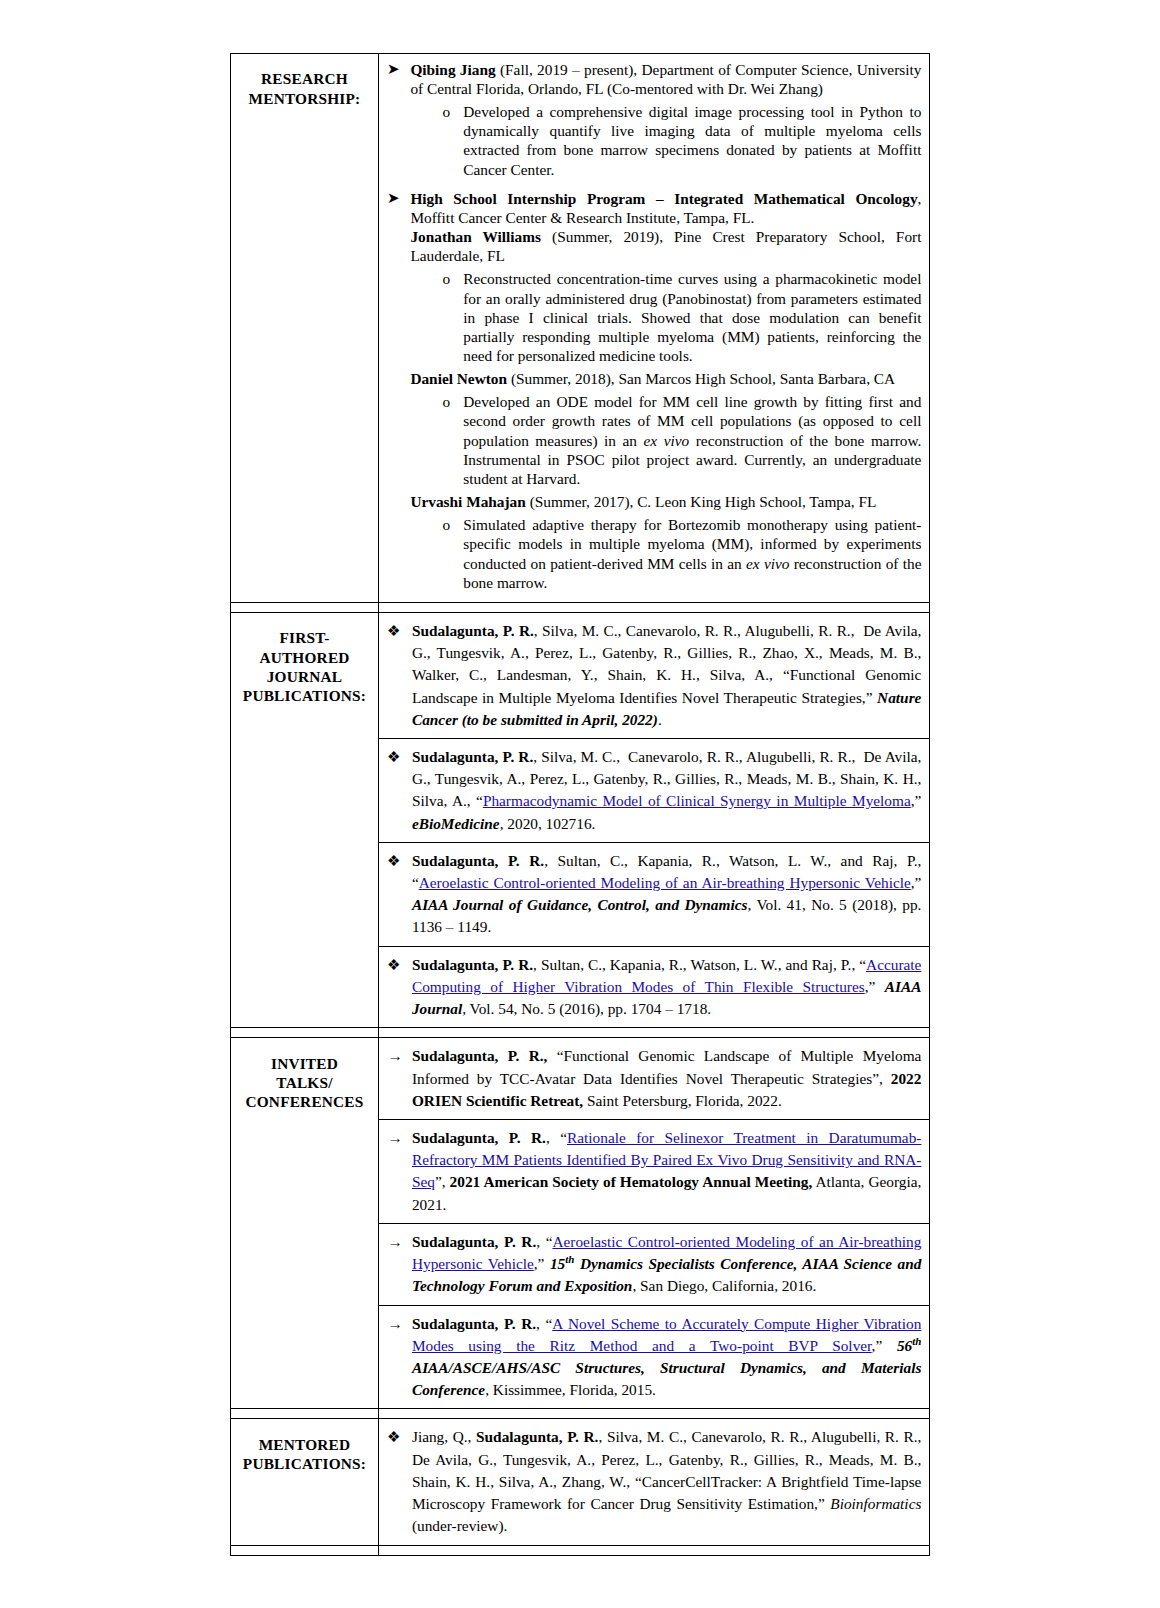| RESEARCH MENTORSHIP: | Qibing Jiang (Fall, 2019 – present), Department of Computer Science, University of Central Florida, Orlando, FL (Co-mentored with Dr. Wei Zhang) Developed a comprehensive digital image processing tool in Python to dynamically quantify live imaging data of multiple myeloma cells extracted from bone marrow specimens donated by patients at Moffitt Cancer Center. High School Internship Program – Integrated Mathematical Oncology , Moffitt Cancer Center & Research Institute, Tampa, FL. Jonathan Williams (Summer, 2019), Pine Crest Preparatory School, Fort Lauderdale, FL Reconstructed concentration-time curves using a pharmacokinetic model for an orally administered drug (Panobinostat) from parameters estimated in phase I clinical trials. Showed that dose modulation can benefit partially responding multiple myeloma (MM) patients, reinforcing the need for personalized medicine tools. Daniel Newton (Summer, 2018), San Marcos High School, Santa Barbara, CA Developed an ODE model for MM cell line growth by fitting first and second order growth rates of MM cell populations (as opposed to cell population measures) in an ex vivo reconstruction of the bone marrow. Instrumental in PSOC pilot project award. Currently, an undergraduate student at Harvard. Urvashi Mahajan (Summer, 2017), C. Leon King High School, Tampa, FL Simulated adaptive therapy for Bortezomib monotherapy using patient-specific models in multiple myeloma (MM), informed by experiments conducted on patient-derived MM cells in an ex vivo reconstruction of the bone marrow. |
| FIRST- AUTHORED JOURNAL PUBLICATIONS: | Sudalagunta, P. R. , Silva, M. C., Canevarolo, R. R., Alugubelli, R. R., De Avila, G., Tungesvik, A., Perez, L., Gatenby, R., Gillies, R., Zhao, X., Meads, M. B., Walker, C., Landesman, Y., Shain, K. H., Silva, A., “Functional Genomic Landscape in Multiple Myeloma Identifies Novel Therapeutic Strategies,” Nature Cancer (to be submitted in April, 2022) . |
| Sudalagunta, P. R. , Silva, M. C., Canevarolo, R. R., Alugubelli, R. R., De Avila, G., Tungesvik, A., Perez, L., Gatenby, R., Gillies, R., Meads, M. B., Shain, K. H., Silva, A., “ Pharmacodynamic Model of Clinical Synergy in Multiple Myeloma ,” eBioMedicine , 2020, 102716. |
| Sudalagunta, P. R. , Sultan, C., Kapania, R., Watson, L. W., and Raj, P., “ Aeroelastic Control-oriented Modeling of an Air-breathing Hypersonic Vehicle ,” AIAA Journal of Guidance, Control, and Dynamics , Vol. 41, No. 5 (2018), pp. 1136 – 1149. |
| Sudalagunta, P. R. , Sultan, C., Kapania, R., Watson, L. W., and Raj, P., “ Accurate Computing of Higher Vibration Modes of Thin Flexible Structures ,” AIAA Journal , Vol. 54, No. 5 (2016), pp. 1704 – 1718. |
| INVITED TALKS/ CONFERENCES | Sudalagunta, P. R., “Functional Genomic Landscape of Multiple Myeloma Informed by TCC-Avatar Data Identifies Novel Therapeutic Strategies”, 2022 ORIEN Scientific Retreat, Saint Petersburg, Florida, 2022. |
| Sudalagunta, P. R. , “ Rationale for Selinexor Treatment in Daratumumab-Refractory MM Patients Identified By Paired Ex Vivo Drug Sensitivity and RNA-Seq ”, 2021 American Society of Hematology Annual Meeting, Atlanta, Georgia, 2021. |
| Sudalagunta, P. R. , “ Aeroelastic Control-oriented Modeling of an Air-breathing Hypersonic Vehicle ,” 15 th Dynamics Specialists Conference, AIAA Science and Technology Forum and Exposition , San Diego, California, 2016. |
| Sudalagunta, P. R. , “ A Novel Scheme to Accurately Compute Higher Vibration Modes using the Ritz Method and a Two-point BVP Solver ,” 56 th AIAA/ASCE/AHS/ASC Structures, Structural Dynamics, and Materials Conference , Kissimmee, Florida, 2015. |
| MENTORED PUBLICATIONS: | Jiang, Q., Sudalagunta, P. R. , Silva, M. C., Canevarolo, R. R., Alugubelli, R. R., De Avila, G., Tungesvik, A., Perez, L., Gatenby, R., Gillies, R., Meads, M. B., Shain, K. H., Silva, A., Zhang, W., “CancerCellTracker: A Brightfield Time-lapse Microscopy Framework for Cancer Drug Sensitivity Estimation,” Bioinformatics (under-review). |